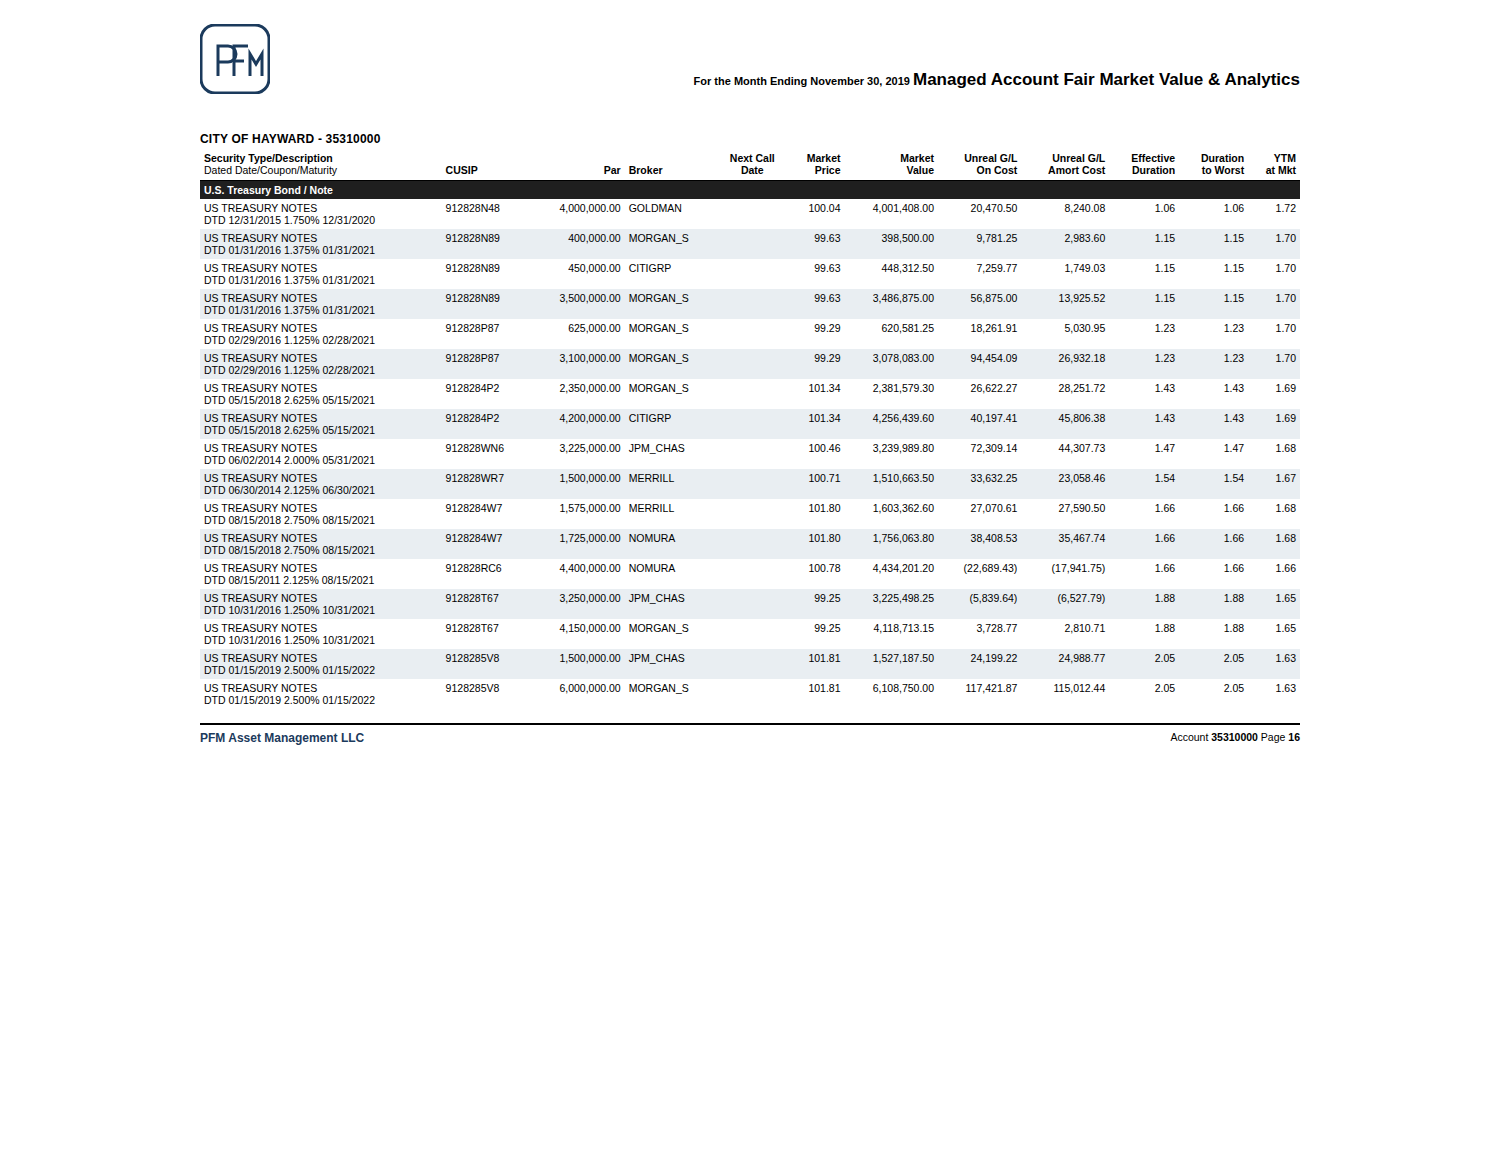For the Month Ending November 30, 2019
Managed Account Fair Market Value & Analytics
CITY OF HAYWARD - 35310000
| Security Type/Description Dated Date/Coupon/Maturity | CUSIP | Par | Broker | Next Call Date | Market Price | Market Value | Unreal G/L On Cost | Unreal G/L Amort Cost | Effective Duration | Duration to Worst | YTM at Mkt |
| --- | --- | --- | --- | --- | --- | --- | --- | --- | --- | --- | --- |
| U.S. Treasury Bond / Note |
| US TREASURY NOTES DTD 12/31/2015 1.750% 12/31/2020 | 912828N48 | 4,000,000.00 | GOLDMAN | | 100.04 | 4,001,408.00 | 20,470.50 | 8,240.08 | 1.06 | 1.06 | 1.72 |
| US TREASURY NOTES DTD 01/31/2016 1.375% 01/31/2021 | 912828N89 | 400,000.00 | MORGAN_S | | 99.63 | 398,500.00 | 9,781.25 | 2,983.60 | 1.15 | 1.15 | 1.70 |
| US TREASURY NOTES DTD 01/31/2016 1.375% 01/31/2021 | 912828N89 | 450,000.00 | CITIGRP | | 99.63 | 448,312.50 | 7,259.77 | 1,749.03 | 1.15 | 1.15 | 1.70 |
| US TREASURY NOTES DTD 01/31/2016 1.375% 01/31/2021 | 912828N89 | 3,500,000.00 | MORGAN_S | | 99.63 | 3,486,875.00 | 56,875.00 | 13,925.52 | 1.15 | 1.15 | 1.70 |
| US TREASURY NOTES DTD 02/29/2016 1.125% 02/28/2021 | 912828P87 | 625,000.00 | MORGAN_S | | 99.29 | 620,581.25 | 18,261.91 | 5,030.95 | 1.23 | 1.23 | 1.70 |
| US TREASURY NOTES DTD 02/29/2016 1.125% 02/28/2021 | 912828P87 | 3,100,000.00 | MORGAN_S | | 99.29 | 3,078,083.00 | 94,454.09 | 26,932.18 | 1.23 | 1.23 | 1.70 |
| US TREASURY NOTES DTD 05/15/2018 2.625% 05/15/2021 | 9128284P2 | 2,350,000.00 | MORGAN_S | | 101.34 | 2,381,579.30 | 26,622.27 | 28,251.72 | 1.43 | 1.43 | 1.69 |
| US TREASURY NOTES DTD 05/15/2018 2.625% 05/15/2021 | 9128284P2 | 4,200,000.00 | CITIGRP | | 101.34 | 4,256,439.60 | 40,197.41 | 45,806.38 | 1.43 | 1.43 | 1.69 |
| US TREASURY NOTES DTD 06/02/2014 2.000% 05/31/2021 | 912828WN6 | 3,225,000.00 | JPM_CHAS | | 100.46 | 3,239,989.80 | 72,309.14 | 44,307.73 | 1.47 | 1.47 | 1.68 |
| US TREASURY NOTES DTD 06/30/2014 2.125% 06/30/2021 | 912828WR7 | 1,500,000.00 | MERRILL | | 100.71 | 1,510,663.50 | 33,632.25 | 23,058.46 | 1.54 | 1.54 | 1.67 |
| US TREASURY NOTES DTD 08/15/2018 2.750% 08/15/2021 | 9128284W7 | 1,575,000.00 | MERRILL | | 101.80 | 1,603,362.60 | 27,070.61 | 27,590.50 | 1.66 | 1.66 | 1.68 |
| US TREASURY NOTES DTD 08/15/2018 2.750% 08/15/2021 | 9128284W7 | 1,725,000.00 | NOMURA | | 101.80 | 1,756,063.80 | 38,408.53 | 35,467.74 | 1.66 | 1.66 | 1.68 |
| US TREASURY NOTES DTD 08/15/2011 2.125% 08/15/2021 | 912828RC6 | 4,400,000.00 | NOMURA | | 100.78 | 4,434,201.20 | (22,689.43) | (17,941.75) | 1.66 | 1.66 | 1.66 |
| US TREASURY NOTES DTD 10/31/2016 1.250% 10/31/2021 | 912828T67 | 3,250,000.00 | JPM_CHAS | | 99.25 | 3,225,498.25 | (5,839.64) | (6,527.79) | 1.88 | 1.88 | 1.65 |
| US TREASURY NOTES DTD 10/31/2016 1.250% 10/31/2021 | 912828T67 | 4,150,000.00 | MORGAN_S | | 99.25 | 4,118,713.15 | 3,728.77 | 2,810.71 | 1.88 | 1.88 | 1.65 |
| US TREASURY NOTES DTD 01/15/2019 2.500% 01/15/2022 | 9128285V8 | 1,500,000.00 | JPM_CHAS | | 101.81 | 1,527,187.50 | 24,199.22 | 24,988.77 | 2.05 | 2.05 | 1.63 |
| US TREASURY NOTES DTD 01/15/2019 2.500% 01/15/2022 | 9128285V8 | 6,000,000.00 | MORGAN_S | | 101.81 | 6,108,750.00 | 117,421.87 | 115,012.44 | 2.05 | 2.05 | 1.63 |
PFM Asset Management LLC Account 35310000 Page 16